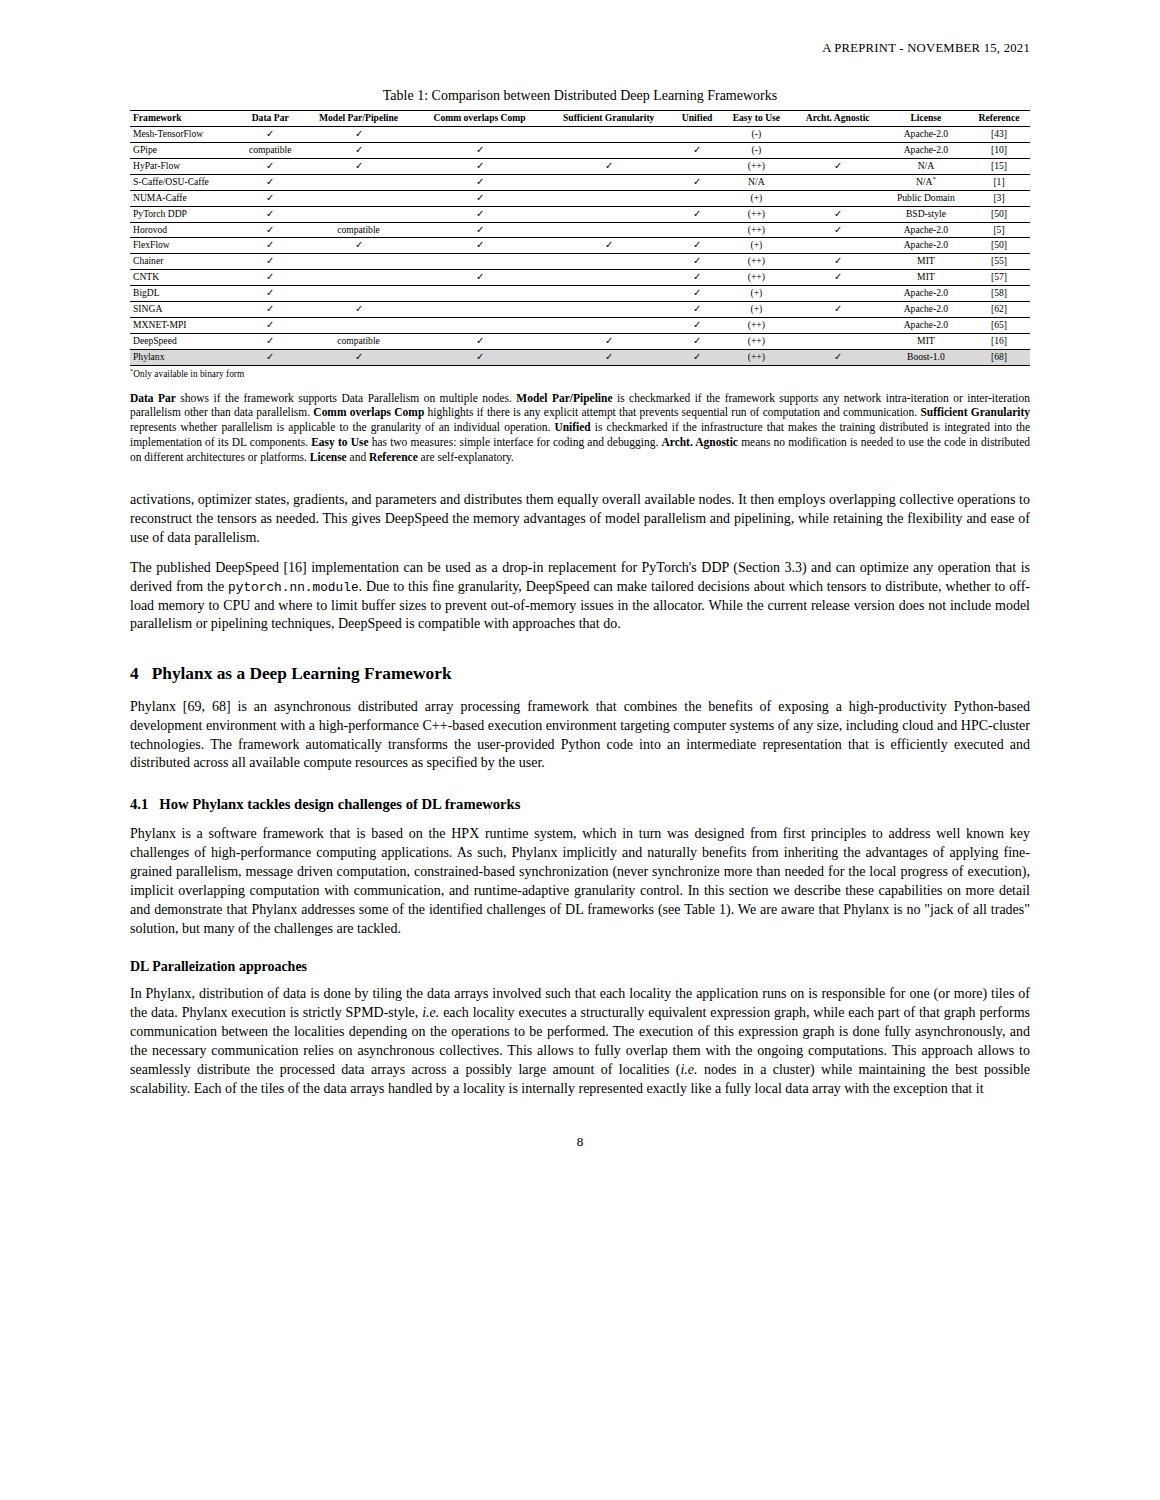A PREPRINT - NOVEMBER 15, 2021
Table 1: Comparison between Distributed Deep Learning Frameworks
| Framework | Data Par | Model Par/Pipeline | Comm overlaps Comp | Sufficient Granularity | Unified | Easy to Use | Archt. Agnostic | License | Reference |
| --- | --- | --- | --- | --- | --- | --- | --- | --- | --- |
| Mesh-TensorFlow | ✓ | ✓ | | | | (-) | | Apache-2.0 | [43] |
| GPipe | compatible | ✓ | ✓ | | ✓ | (-) | | Apache-2.0 | [10] |
| HyPar-Flow | ✓ | ✓ | ✓ | ✓ | | (++) | ✓ | N/A | [15] |
| S-Caffe/OSU-Caffe | ✓ | | ✓ | | ✓ | N/A | | N/A * | [1] |
| NUMA-Caffe | ✓ | | ✓ | | | (+) | | Public Domain | [3] |
| PyTorch DDP | ✓ | | ✓ | | ✓ | (++) | ✓ | BSD-style | [50] |
| Horovod | ✓ | compatible | ✓ | | | (++) | ✓ | Apache-2.0 | [5] |
| FlexFlow | ✓ | ✓ | ✓ | ✓ | ✓ | (+) | | Apache-2.0 | [50] |
| Chainer | ✓ | | | | ✓ | (++) | ✓ | MIT | [55] |
| CNTK | ✓ | | ✓ | | ✓ | (++) | ✓ | MIT | [57] |
| BigDL | ✓ | | | | ✓ | (+) | | Apache-2.0 | [58] |
| SINGA | ✓ | ✓ | | | ✓ | (+) | ✓ | Apache-2.0 | [62] |
| MXNET-MPI | ✓ | | | | ✓ | (++) | | Apache-2.0 | [65] |
| DeepSpeed | ✓ | compatible | ✓ | ✓ | ✓ | (++) | | MIT | [16] |
| Phylanx | ✓ | ✓ | ✓ | ✓ | ✓ | (++) | ✓ | Boost-1.0 | [68] |
*Only available in binary form
Data Par shows if the framework supports Data Parallelism on multiple nodes. Model Par/Pipeline is checkmarked if the framework supports any network intra-iteration or inter-iteration parallelism other than data parallelism. Comm overlaps Comp highlights if there is any explicit attempt that prevents sequential run of computation and communication. Sufficient Granularity represents whether parallelism is applicable to the granularity of an individual operation. Unified is checkmarked if the infrastructure that makes the training distributed is integrated into the implementation of its DL components. Easy to Use has two measures: simple interface for coding and debugging. Archt. Agnostic means no modification is needed to use the code in distributed on different architectures or platforms. License and Reference are self-explanatory.
activations, optimizer states, gradients, and parameters and distributes them equally overall available nodes. It then employs overlapping collective operations to reconstruct the tensors as needed. This gives DeepSpeed the memory advantages of model parallelism and pipelining, while retaining the flexibility and ease of use of data parallelism.
The published DeepSpeed [16] implementation can be used as a drop-in replacement for PyTorch's DDP (Section 3.3) and can optimize any operation that is derived from the pytorch.nn.module. Due to this fine granularity, DeepSpeed can make tailored decisions about which tensors to distribute, whether to off-load memory to CPU and where to limit buffer sizes to prevent out-of-memory issues in the allocator. While the current release version does not include model parallelism or pipelining techniques, DeepSpeed is compatible with approaches that do.
4 Phylanx as a Deep Learning Framework
Phylanx [69, 68] is an asynchronous distributed array processing framework that combines the benefits of exposing a high-productivity Python-based development environment with a high-performance C++-based execution environment targeting computer systems of any size, including cloud and HPC-cluster technologies. The framework automatically transforms the user-provided Python code into an intermediate representation that is efficiently executed and distributed across all available compute resources as specified by the user.
4.1 How Phylanx tackles design challenges of DL frameworks
Phylanx is a software framework that is based on the HPX runtime system, which in turn was designed from first principles to address well known key challenges of high-performance computing applications. As such, Phylanx implicitly and naturally benefits from inheriting the advantages of applying fine-grained parallelism, message driven computation, constrained-based synchronization (never synchronize more than needed for the local progress of execution), implicit overlapping computation with communication, and runtime-adaptive granularity control. In this section we describe these capabilities on more detail and demonstrate that Phylanx addresses some of the identified challenges of DL frameworks (see Table 1). We are aware that Phylanx is no "jack of all trades" solution, but many of the challenges are tackled.
DL Paralleization approaches
In Phylanx, distribution of data is done by tiling the data arrays involved such that each locality the application runs on is responsible for one (or more) tiles of the data. Phylanx execution is strictly SPMD-style, i.e. each locality executes a structurally equivalent expression graph, while each part of that graph performs communication between the localities depending on the operations to be performed. The execution of this expression graph is done fully asynchronously, and the necessary communication relies on asynchronous collectives. This allows to fully overlap them with the ongoing computations. This approach allows to seamlessly distribute the processed data arrays across a possibly large amount of localities (i.e. nodes in a cluster) while maintaining the best possible scalability. Each of the tiles of the data arrays handled by a locality is internally represented exactly like a fully local data array with the exception that it
8